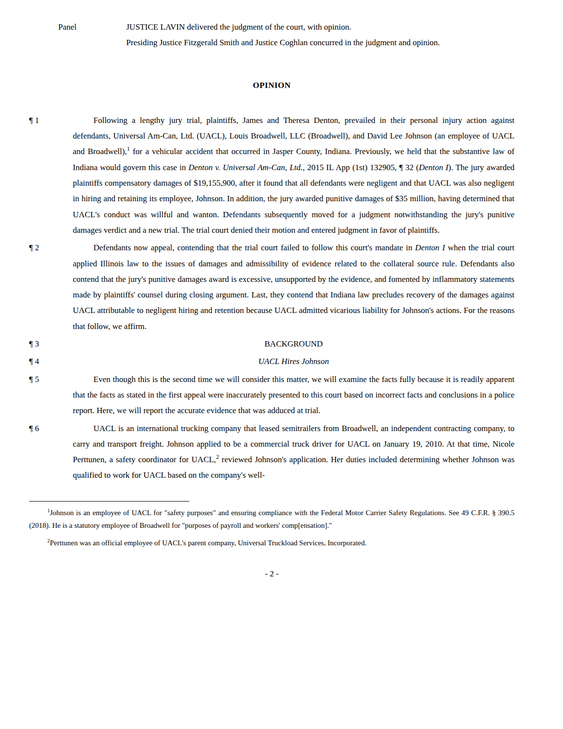Panel
JUSTICE LAVIN delivered the judgment of the court, with opinion.
Presiding Justice Fitzgerald Smith and Justice Coghlan concurred in the judgment and opinion.
OPINION
¶ 1
Following a lengthy jury trial, plaintiffs, James and Theresa Denton, prevailed in their personal injury action against defendants, Universal Am-Can, Ltd. (UACL), Louis Broadwell, LLC (Broadwell), and David Lee Johnson (an employee of UACL and Broadwell),1 for a vehicular accident that occurred in Jasper County, Indiana. Previously, we held that the substantive law of Indiana would govern this case in Denton v. Universal Am-Can, Ltd., 2015 IL App (1st) 132905, ¶ 32 (Denton I). The jury awarded plaintiffs compensatory damages of $19,155,900, after it found that all defendants were negligent and that UACL was also negligent in hiring and retaining its employee, Johnson. In addition, the jury awarded punitive damages of $35 million, having determined that UACL's conduct was willful and wanton. Defendants subsequently moved for a judgment notwithstanding the jury's punitive damages verdict and a new trial. The trial court denied their motion and entered judgment in favor of plaintiffs.
¶ 2
Defendants now appeal, contending that the trial court failed to follow this court's mandate in Denton I when the trial court applied Illinois law to the issues of damages and admissibility of evidence related to the collateral source rule. Defendants also contend that the jury's punitive damages award is excessive, unsupported by the evidence, and fomented by inflammatory statements made by plaintiffs' counsel during closing argument. Last, they contend that Indiana law precludes recovery of the damages against UACL attributable to negligent hiring and retention because UACL admitted vicarious liability for Johnson's actions. For the reasons that follow, we affirm.
¶ 3
BACKGROUND
¶ 4
UACL Hires Johnson
¶ 5
Even though this is the second time we will consider this matter, we will examine the facts fully because it is readily apparent that the facts as stated in the first appeal were inaccurately presented to this court based on incorrect facts and conclusions in a police report. Here, we will report the accurate evidence that was adduced at trial.
¶ 6
UACL is an international trucking company that leased semitrailers from Broadwell, an independent contracting company, to carry and transport freight. Johnson applied to be a commercial truck driver for UACL on January 19, 2010. At that time, Nicole Perttunen, a safety coordinator for UACL,2 reviewed Johnson's application. Her duties included determining whether Johnson was qualified to work for UACL based on the company's well-
1Johnson is an employee of UACL for "safety purposes" and ensuring compliance with the Federal Motor Carrier Safety Regulations. See 49 C.F.R. § 390.5 (2018). He is a statutory employee of Broadwell for "purposes of payroll and workers' comp[ensation]."
2Perttunen was an official employee of UACL's parent company, Universal Truckload Services, Incorporated.
- 2 -